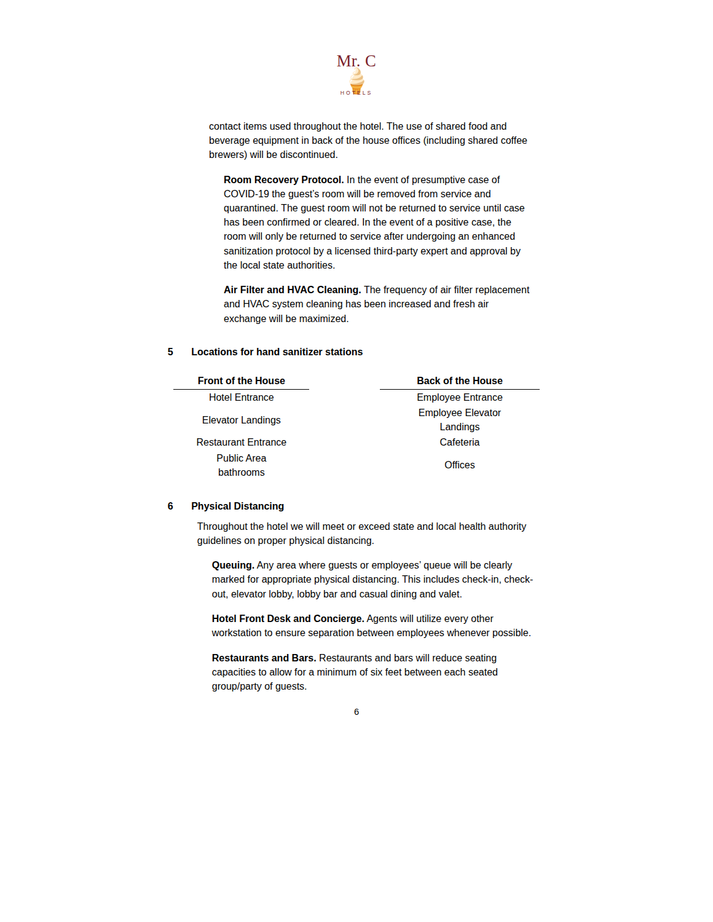Mr. C 🍦 HOTELS
contact items used throughout the hotel. The use of shared food and beverage equipment in back of the house offices (including shared coffee brewers) will be discontinued.
Room Recovery Protocol. In the event of presumptive case of COVID-19 the guest’s room will be removed from service and quarantined. The guest room will not be returned to service until case has been confirmed or cleared. In the event of a positive case, the room will only be returned to service after undergoing an enhanced sanitization protocol by a licensed third-party expert and approval by the local state authorities.
Air Filter and HVAC Cleaning. The frequency of air filter replacement and HVAC system cleaning has been increased and fresh air exchange will be maximized.
5
Locations for hand sanitizer stations
| Front of the House | | Back of the House |
| --- | --- | --- |
| Hotel Entrance | | Employee Entrance |
| Elevator Landings | | Employee Elevator Landings |
| Restaurant Entrance | | Cafeteria |
| Public Area bathrooms | | Offices |
6
Physical Distancing
Throughout the hotel we will meet or exceed state and local health authority guidelines on proper physical distancing.
Queuing. Any area where guests or employees’ queue will be clearly marked for appropriate physical distancing. This includes check-in, check-out, elevator lobby, lobby bar and casual dining and valet.
Hotel Front Desk and Concierge. Agents will utilize every other workstation to ensure separation between employees whenever possible.
Restaurants and Bars. Restaurants and bars will reduce seating capacities to allow for a minimum of six feet between each seated group/party of guests.
6